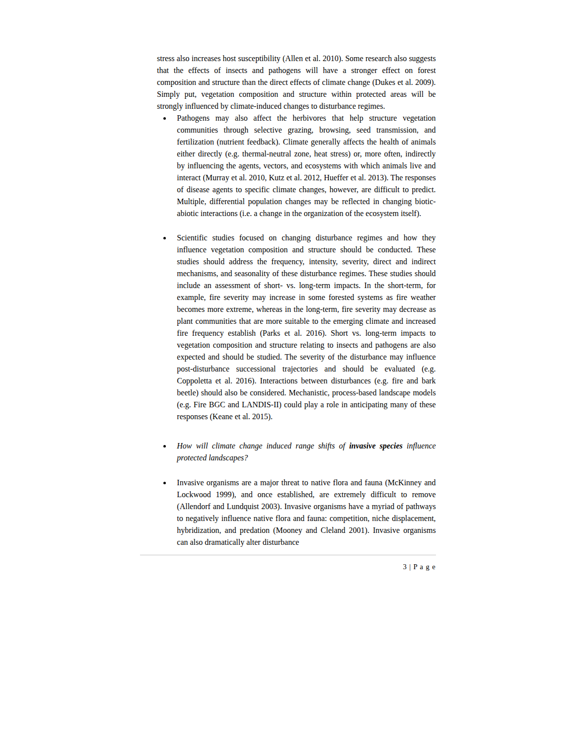stress also increases host susceptibility (Allen et al. 2010). Some research also suggests that the effects of insects and pathogens will have a stronger effect on forest composition and structure than the direct effects of climate change (Dukes et al. 2009). Simply put, vegetation composition and structure within protected areas will be strongly influenced by climate-induced changes to disturbance regimes.
Pathogens may also affect the herbivores that help structure vegetation communities through selective grazing, browsing, seed transmission, and fertilization (nutrient feedback). Climate generally affects the health of animals either directly (e.g. thermal-neutral zone, heat stress) or, more often, indirectly by influencing the agents, vectors, and ecosystems with which animals live and interact (Murray et al. 2010, Kutz et al. 2012, Hueffer et al. 2013). The responses of disease agents to specific climate changes, however, are difficult to predict. Multiple, differential population changes may be reflected in changing biotic-abiotic interactions (i.e. a change in the organization of the ecosystem itself).
Scientific studies focused on changing disturbance regimes and how they influence vegetation composition and structure should be conducted. These studies should address the frequency, intensity, severity, direct and indirect mechanisms, and seasonality of these disturbance regimes. These studies should include an assessment of short- vs. long-term impacts. In the short-term, for example, fire severity may increase in some forested systems as fire weather becomes more extreme, whereas in the long-term, fire severity may decrease as plant communities that are more suitable to the emerging climate and increased fire frequency establish (Parks et al. 2016). Short vs. long-term impacts to vegetation composition and structure relating to insects and pathogens are also expected and should be studied. The severity of the disturbance may influence post-disturbance successional trajectories and should be evaluated (e.g. Coppoletta et al. 2016). Interactions between disturbances (e.g. fire and bark beetle) should also be considered. Mechanistic, process-based landscape models (e.g. Fire BGC and LANDIS-II) could play a role in anticipating many of these responses (Keane et al. 2015).
How will climate change induced range shifts of invasive species influence protected landscapes?
Invasive organisms are a major threat to native flora and fauna (McKinney and Lockwood 1999), and once established, are extremely difficult to remove (Allendorf and Lundquist 2003). Invasive organisms have a myriad of pathways to negatively influence native flora and fauna: competition, niche displacement, hybridization, and predation (Mooney and Cleland 2001). Invasive organisms can also dramatically alter disturbance
3 | P a g e